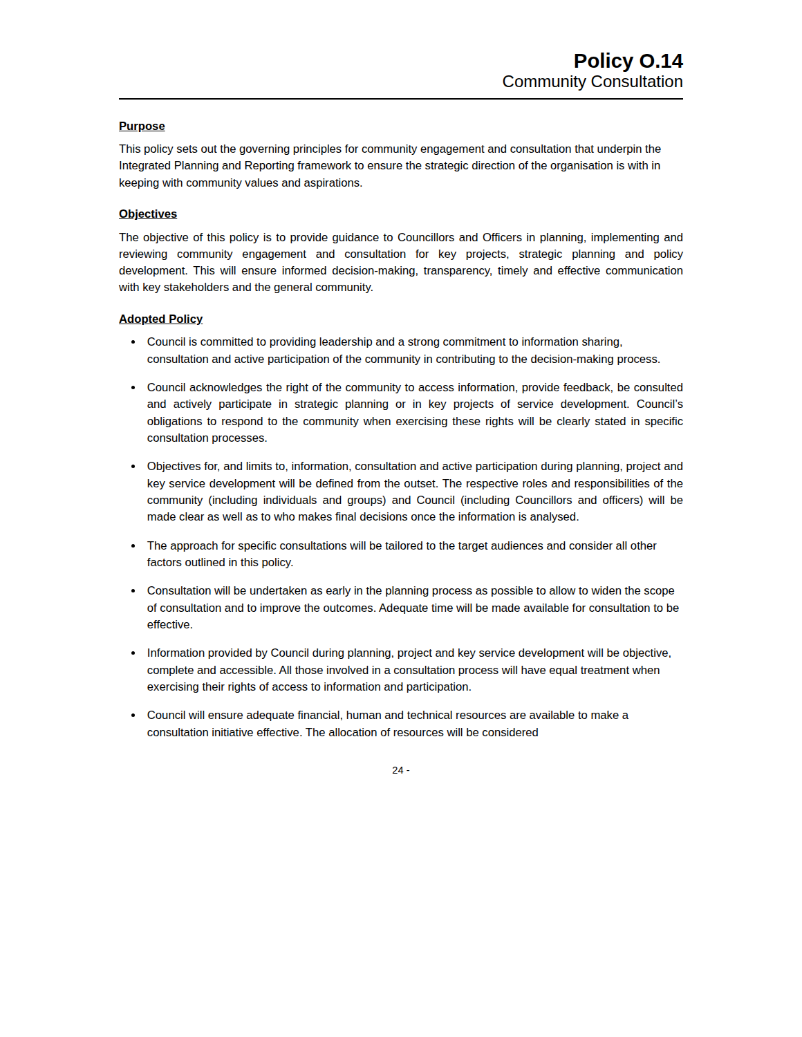Policy O.14
Community Consultation
Purpose
This policy sets out the governing principles for community engagement and consultation that underpin the Integrated Planning and Reporting framework to ensure the strategic direction of the organisation is with in keeping with community values and aspirations.
Objectives
The objective of this policy is to provide guidance to Councillors and Officers in planning, implementing and reviewing community engagement and consultation for key projects, strategic planning and policy development. This will ensure informed decision-making, transparency, timely and effective communication with key stakeholders and the general community.
Adopted Policy
Council is committed to providing leadership and a strong commitment to information sharing, consultation and active participation of the community in contributing to the decision-making process.
Council acknowledges the right of the community to access information, provide feedback, be consulted and actively participate in strategic planning or in key projects of service development. Council’s obligations to respond to the community when exercising these rights will be clearly stated in specific consultation processes.
Objectives for, and limits to, information, consultation and active participation during planning, project and key service development will be defined from the outset. The respective roles and responsibilities of the community (including individuals and groups) and Council (including Councillors and officers) will be made clear as well as to who makes final decisions once the information is analysed.
The approach for specific consultations will be tailored to the target audiences and consider all other factors outlined in this policy.
Consultation will be undertaken as early in the planning process as possible to allow to widen the scope of consultation and to improve the outcomes. Adequate time will be made available for consultation to be effective.
Information provided by Council during planning, project and key service development will be objective, complete and accessible. All those involved in a consultation process will have equal treatment when exercising their rights of access to information and participation.
Council will ensure adequate financial, human and technical resources are available to make a consultation initiative effective. The allocation of resources will be considered
24 -